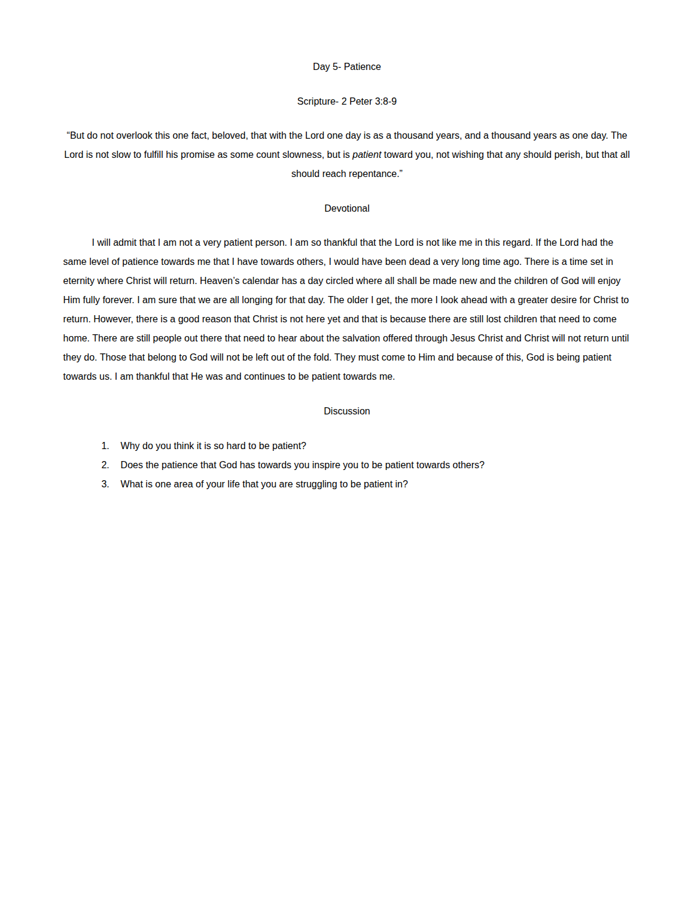Day 5- Patience
Scripture- 2 Peter 3:8-9
“But do not overlook this one fact, beloved, that with the Lord one day is as a thousand years, and a thousand years as one day. The Lord is not slow to fulfill his promise as some count slowness, but is patient toward you, not wishing that any should perish, but that all should reach repentance.”
Devotional
I will admit that I am not a very patient person. I am so thankful that the Lord is not like me in this regard. If the Lord had the same level of patience towards me that I have towards others, I would have been dead a very long time ago. There is a time set in eternity where Christ will return. Heaven’s calendar has a day circled where all shall be made new and the children of God will enjoy Him fully forever. I am sure that we are all longing for that day. The older I get, the more I look ahead with a greater desire for Christ to return. However, there is a good reason that Christ is not here yet and that is because there are still lost children that need to come home. There are still people out there that need to hear about the salvation offered through Jesus Christ and Christ will not return until they do. Those that belong to God will not be left out of the fold. They must come to Him and because of this, God is being patient towards us. I am thankful that He was and continues to be patient towards me.
Discussion
Why do you think it is so hard to be patient?
Does the patience that God has towards you inspire you to be patient towards others?
What is one area of your life that you are struggling to be patient in?